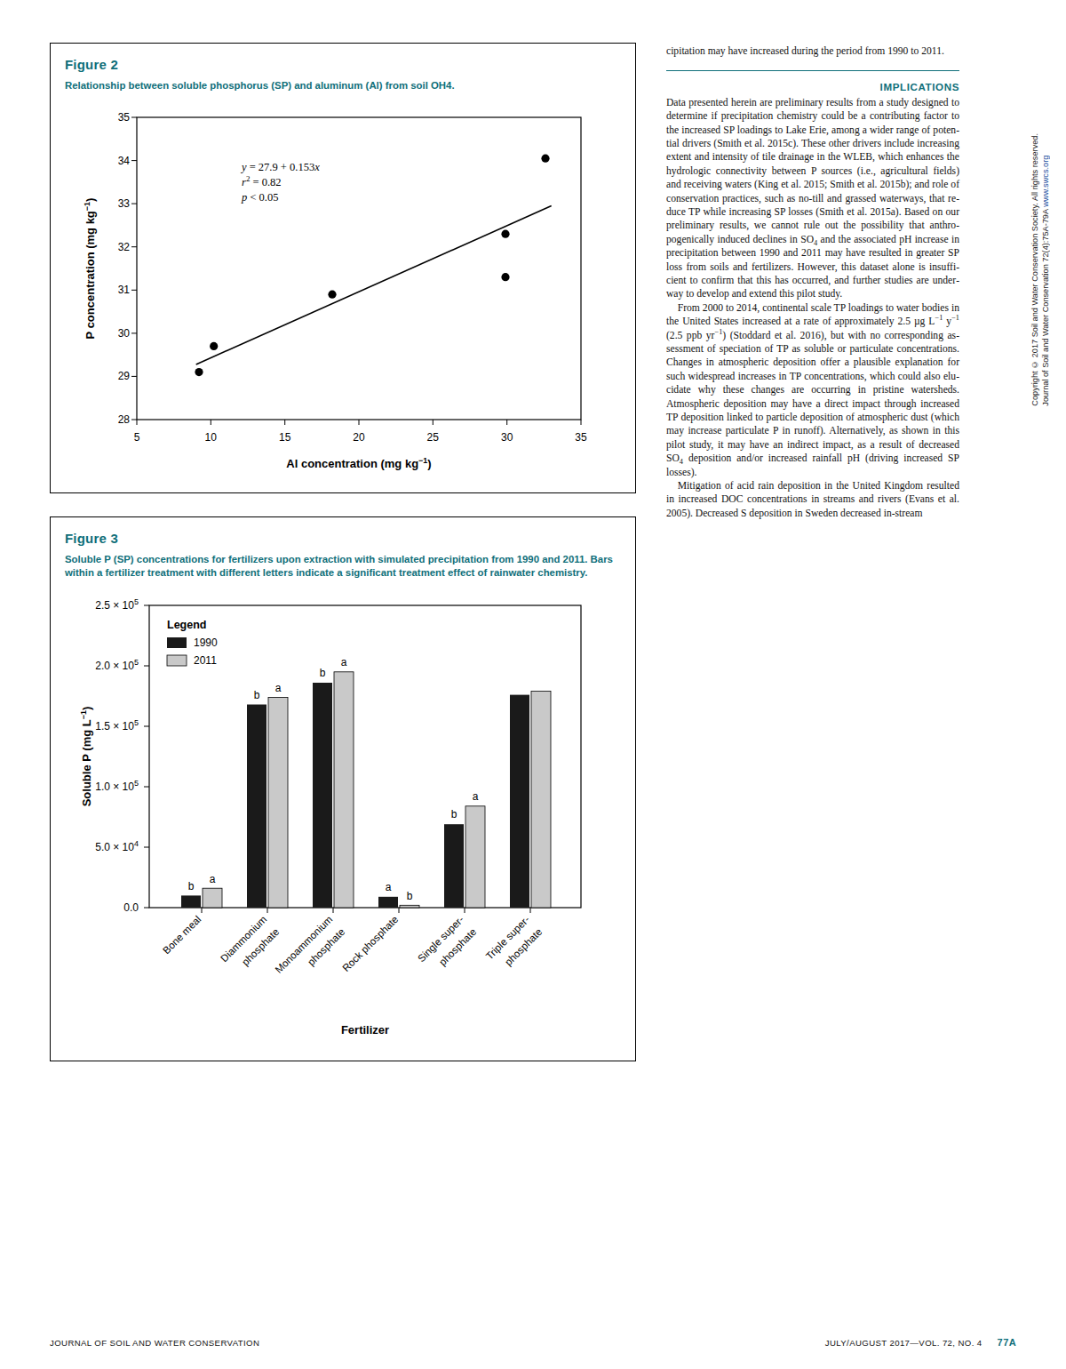Copyright © 2017 Soil and Water Conservation Society. All rights reserved.
Journal of Soil and Water Conservation 72(4):75A-79A www.swcs.org
Figure 2
Relationship between soluble phosphorus (SP) and aluminum (Al) from soil OH4.
28 29 30 31 32 33 34 35 5 10 15 20 25 30 35 Al concentration (mg kg−1) P concentration (mg kg−1) regression line: y = 27.9 + 0.153x y = 27.9 + 0.153x r2 = 0.82 p < 0.05
Figure 3
Soluble P (SP) concentrations for fertilizers upon extraction with simulated precipitation from 1990 and 2011. Bars within a fertilizer treatment with different letters indicate a significant treatment effect of rainwater chemistry.
0.0 5.0 × 104 1.0 × 105 1.5 × 105 2.0 × 105 2.5 × 105 Soluble P (mg L−1) Legend 1990 2011 b a b a b a a b b a Bone meal Diammonium phosphate Monoammonium phosphate Rock phosphate Single super- phosphate Triple super- phosphate Fertilizer
cipitation may have increased during the period from 1990 to 2011.
IMPLICATIONS
Data presented herein are preliminary results from a study designed to determine if precipitation chemistry could be a contributing factor to the increased SP loadings to Lake Erie, among a wider range of potential drivers (Smith et al. 2015c). These other drivers include increasing extent and intensity of tile drainage in the WLEB, which enhances the hydrologic connectivity between P sources (i.e., agricultural fields) and receiving waters (King et al. 2015; Smith et al. 2015b); and role of conservation practices, such as no-till and grassed waterways, that reduce TP while increasing SP losses (Smith et al. 2015a). Based on our preliminary results, we cannot rule out the possibility that anthropogenically induced declines in SO4 and the associated pH increase in precipitation between 1990 and 2011 may have resulted in greater SP loss from soils and fertilizers. However, this dataset alone is insufficient to confirm that this has occurred, and further studies are underway to develop and extend this pilot study.
From 2000 to 2014, continental scale TP loadings to water bodies in the United States increased at a rate of approximately 2.5 µg L−1 y−1 (2.5 ppb yr−1) (Stoddard et al. 2016), but with no corresponding assessment of speciation of TP as soluble or particulate concentrations. Changes in atmospheric deposition offer a plausible explanation for such widespread increases in TP concentrations, which could also elucidate why these changes are occurring in pristine watersheds. Atmospheric deposition may have a direct impact through increased TP deposition linked to particle deposition of atmospheric dust (which may increase particulate P in runoff). Alternatively, as shown in this pilot study, it may have an indirect impact, as a result of decreased SO4 deposition and/or increased rainfall pH (driving increased SP losses).
Mitigation of acid rain deposition in the United Kingdom resulted in increased DOC concentrations in streams and rivers (Evans et al. 2005). Decreased S deposition in Sweden decreased in-stream
Journal of Soil and Water Conservation
July/August 2017—vol. 72, no. 4 77A